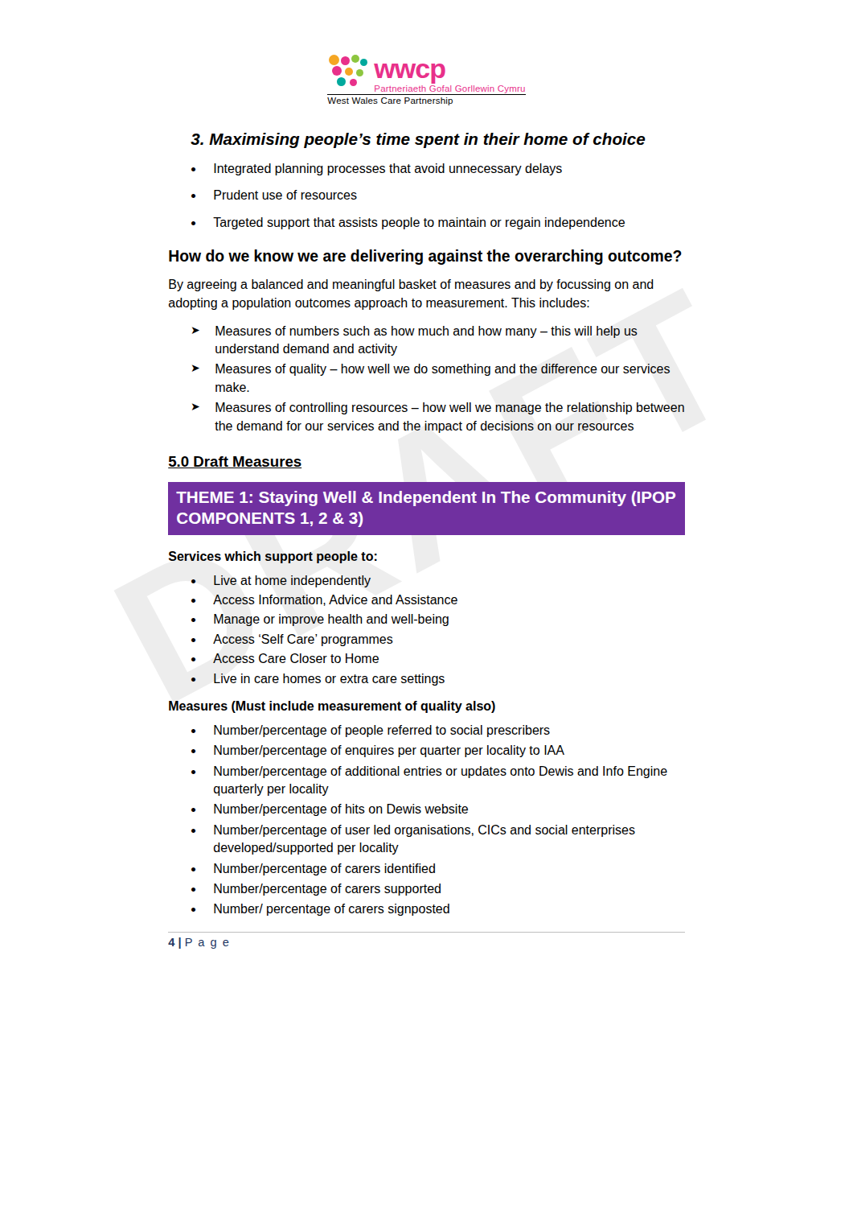DRAFT
wwcp
Partneriaeth Gofal Gorllewin Cymru
West Wales Care Partnership
3. Maximising people’s time spent in their home of choice
Integrated planning processes that avoid unnecessary delays
Prudent use of resources
Targeted support that assists people to maintain or regain independence
How do we know we are delivering against the overarching outcome?
By agreeing a balanced and meaningful basket of measures and by focussing on and adopting a population outcomes approach to measurement. This includes:
Measures of numbers such as how much and how many – this will help us understand demand and activity
Measures of quality – how well we do something and the difference our services make.
Measures of controlling resources – how well we manage the relationship between the demand for our services and the impact of decisions on our resources
5.0 Draft Measures
THEME 1: Staying Well & Independent In The Community (IPOP COMPONENTS 1, 2 & 3)
Services which support people to:
Live at home independently
Access Information, Advice and Assistance
Manage or improve health and well-being
Access ‘Self Care’ programmes
Access Care Closer to Home
Live in care homes or extra care settings
Measures (Must include measurement of quality also)
Number/percentage of people referred to social prescribers
Number/percentage of enquires per quarter per locality to IAA
Number/percentage of additional entries or updates onto Dewis and Info Engine quarterly per locality
Number/percentage of hits on Dewis website
Number/percentage of user led organisations, CICs and social enterprises developed/supported per locality
Number/percentage of carers identified
Number/percentage of carers supported
Number/ percentage of carers signposted
4 | P a g e